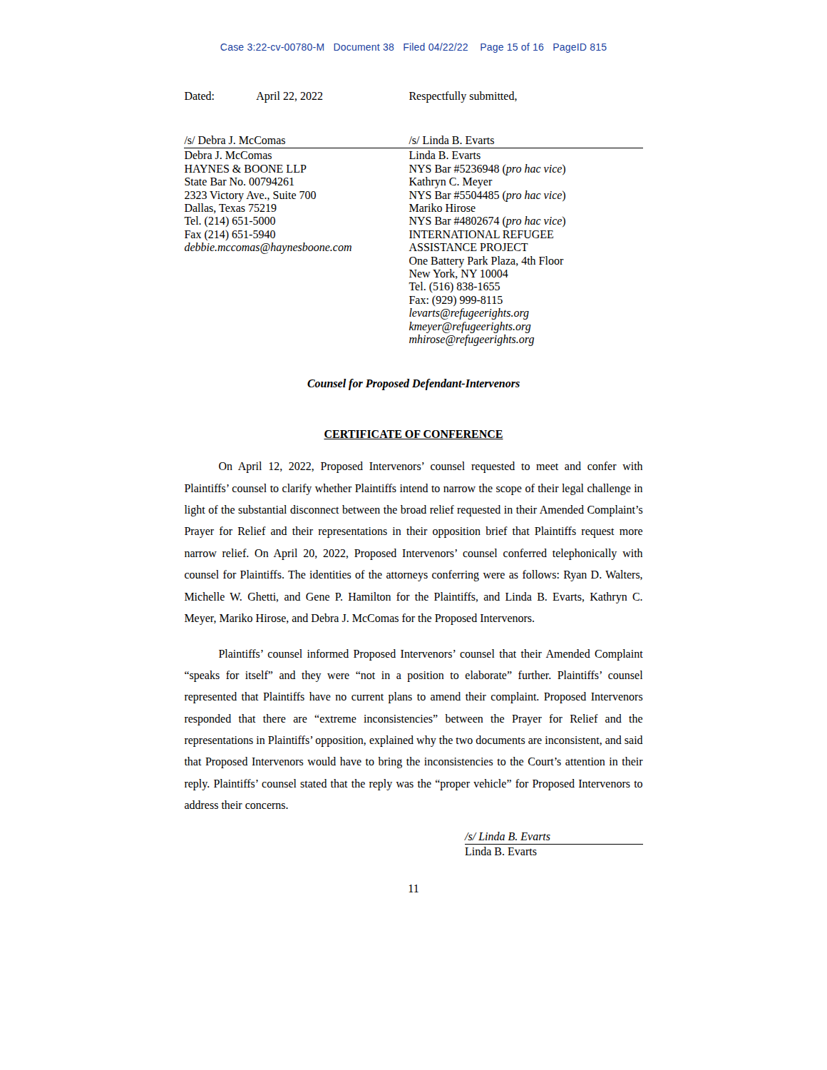Case 3:22-cv-00780-M Document 38 Filed 04/22/22 Page 15 of 16 PageID 815
| Dated: April 22, 2022 | Respectfully submitted, |
| /s/ Debra J. McComas Debra J. McComas HAYNES & BOONE LLP State Bar No. 00794261 2323 Victory Ave., Suite 700 Dallas, Texas 75219 Tel. (214) 651-5000 Fax (214) 651-5940 debbie.mccomas@haynesboone.com | /s/ Linda B. Evarts Linda B. Evarts NYS Bar #5236948 ( pro hac vice ) Kathryn C. Meyer NYS Bar #5504485 ( pro hac vice ) Mariko Hirose NYS Bar #4802674 ( pro hac vice ) INTERNATIONAL REFUGEE ASSISTANCE PROJECT One Battery Park Plaza, 4th Floor New York, NY 10004 Tel. (516) 838-1655 Fax: (929) 999-8115 levarts@refugeerights.org kmeyer@refugeerights.org mhirose@refugeerights.org |
Counsel for Proposed Defendant-Intervenors
CERTIFICATE OF CONFERENCE
On April 12, 2022, Proposed Intervenors’ counsel requested to meet and confer with Plaintiffs’ counsel to clarify whether Plaintiffs intend to narrow the scope of their legal challenge in light of the substantial disconnect between the broad relief requested in their Amended Complaint’s Prayer for Relief and their representations in their opposition brief that Plaintiffs request more narrow relief. On April 20, 2022, Proposed Intervenors’ counsel conferred telephonically with counsel for Plaintiffs. The identities of the attorneys conferring were as follows: Ryan D. Walters, Michelle W. Ghetti, and Gene P. Hamilton for the Plaintiffs, and Linda B. Evarts, Kathryn C. Meyer, Mariko Hirose, and Debra J. McComas for the Proposed Intervenors.
Plaintiffs’ counsel informed Proposed Intervenors’ counsel that their Amended Complaint “speaks for itself” and they were “not in a position to elaborate” further. Plaintiffs’ counsel represented that Plaintiffs have no current plans to amend their complaint. Proposed Intervenors responded that there are “extreme inconsistencies” between the Prayer for Relief and the representations in Plaintiffs’ opposition, explained why the two documents are inconsistent, and said that Proposed Intervenors would have to bring the inconsistencies to the Court’s attention in their reply. Plaintiffs’ counsel stated that the reply was the “proper vehicle” for Proposed Intervenors to address their concerns.
/s/ Linda B. Evarts Linda B. Evarts
11